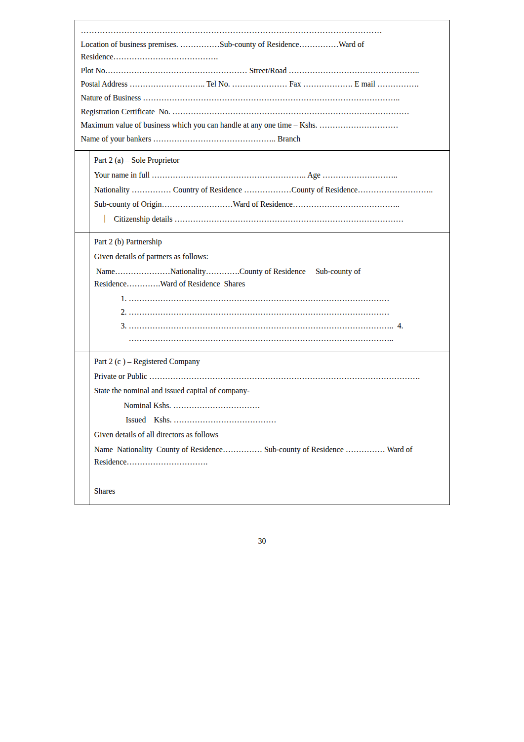…………………………………………………………………………………………………
Location of business premises. ……………Sub-county of Residence……………Ward of Residence………………………………….
Plot No……………………………………………… Street/Road …………………………………………..
Postal Address ……………………….. Tel No. ………………… Fax ………………. E mail …………….
Nature of Business ……………………………………………………………………………………..
Registration Certificate No. ………………………………………………………………………………
Maximum value of business which you can handle at any one time – Kshs. …………………………
Name of your bankers ……………………………………….. Branch
| | Part 2 (a) – Sole Proprietor Your name in full ………………………………………………….. Age ……………………….. Nationality …………… Country of Residence ………………County of Residence……………………….. Sub-county of Origin………………………Ward of Residence………………………………….. Citizenship details …………………………………………………………………………… |
| | Part 2 (b) Partnership Given details of partners as follows: Name…………………Nationality………….County of Residence Sub-county of Residence………….Ward of Residence Shares ……………………………………………………………………………………… ……………………………………………………………………………………… ……………………………………………………………………………………….. 4. ……………………………………………………………………………………….. |
| | Part 2 (c ) – Registered Company Private or Public …………………………………………………………………………………………. State the nominal and issued capital of company- Nominal Kshs. …………………………… Issued Kshs. ………………………………… Given details of all directors as follows Name Nationality County of Residence…………… Sub-county of Residence …………… Ward of Residence…………………………. Shares |
30